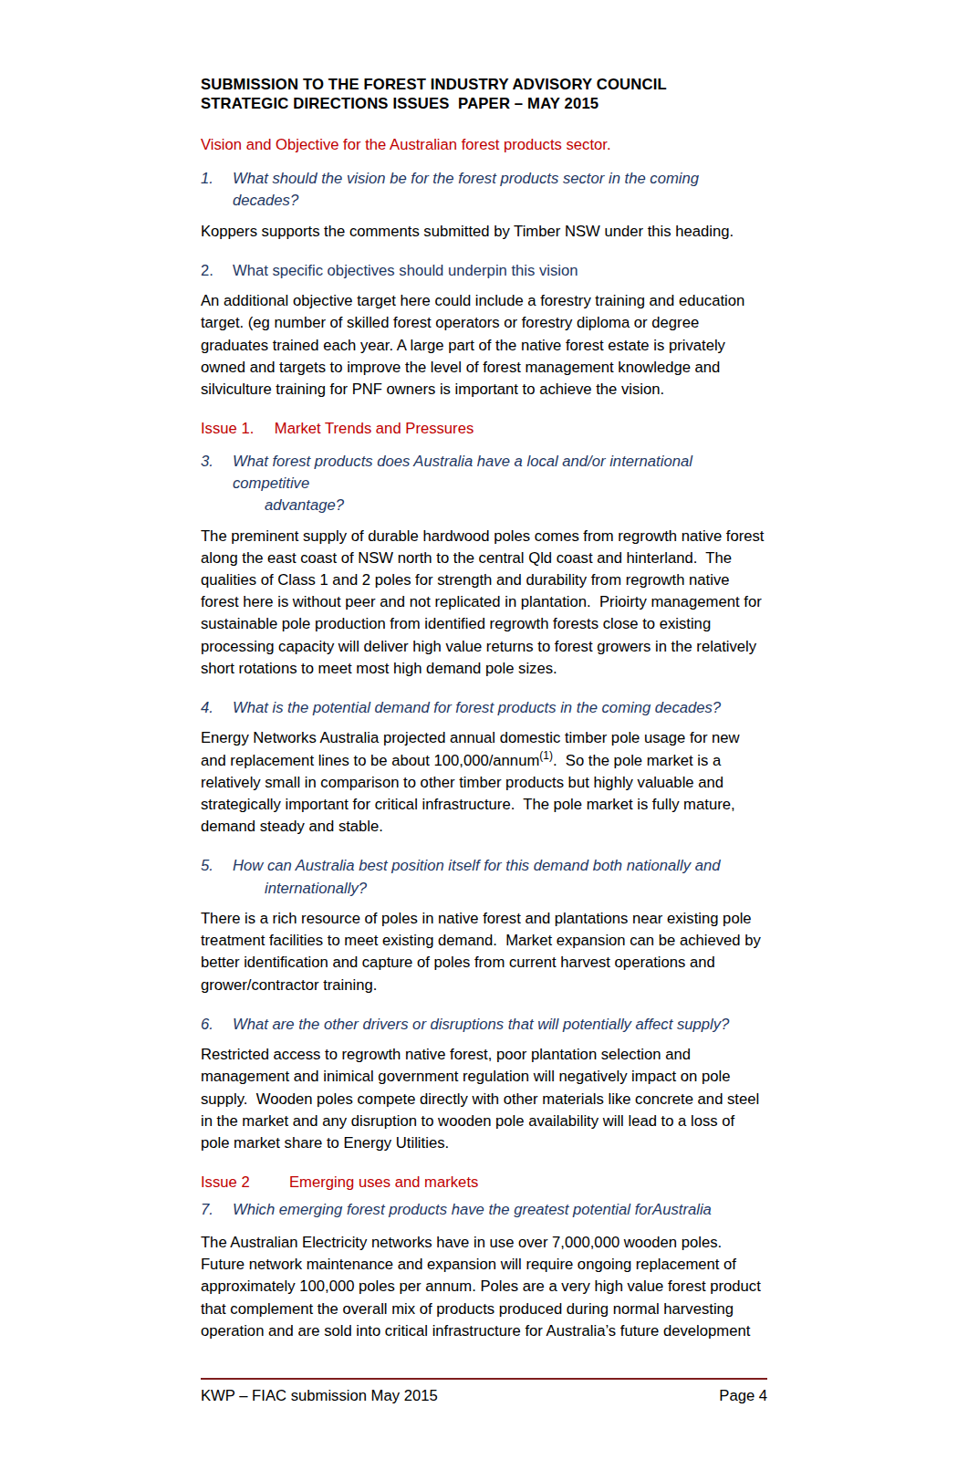SUBMISSION TO THE FOREST INDUSTRY ADVISORY COUNCIL
STRATEGIC DIRECTIONS ISSUES PAPER – MAY 2015
Vision and Objective for the Australian forest products sector.
1. What should the vision be for the forest products sector in the coming decades?
Koppers supports the comments submitted by Timber NSW under this heading.
2. What specific objectives should underpin this vision
An additional objective target here could include a forestry training and education target. (eg number of skilled forest operators or forestry diploma or degree graduates trained each year. A large part of the native forest estate is privately owned and targets to improve the level of forest management knowledge and silviculture training for PNF owners is important to achieve the vision.
Issue 1. Market Trends and Pressures
3. What forest products does Australia have a local and/or international competitive
advantage?
The preminent supply of durable hardwood poles comes from regrowth native forest along the east coast of NSW north to the central Qld coast and hinterland. The qualities of Class 1 and 2 poles for strength and durability from regrowth native forest here is without peer and not replicated in plantation. Prioirty management for sustainable pole production from identified regrowth forests close to existing processing capacity will deliver high value returns to forest growers in the relatively short rotations to meet most high demand pole sizes.
4. What is the potential demand for forest products in the coming decades?
Energy Networks Australia projected annual domestic timber pole usage for new and replacement lines to be about 100,000/annum(1). So the pole market is a relatively small in comparison to other timber products but highly valuable and strategically important for critical infrastructure. The pole market is fully mature, demand steady and stable.
5. How can Australia best position itself for this demand both nationally and
internationally?
There is a rich resource of poles in native forest and plantations near existing pole treatment facilities to meet existing demand. Market expansion can be achieved by better identification and capture of poles from current harvest operations and grower/contractor training.
6. What are the other drivers or disruptions that will potentially affect supply?
Restricted access to regrowth native forest, poor plantation selection and management and inimical government regulation will negatively impact on pole supply. Wooden poles compete directly with other materials like concrete and steel in the market and any disruption to wooden pole availability will lead to a loss of pole market share to Energy Utilities.
Issue 2 Emerging uses and markets
7. Which emerging forest products have the greatest potential forAustralia
The Australian Electricity networks have in use over 7,000,000 wooden poles. Future network maintenance and expansion will require ongoing replacement of approximately 100,000 poles per annum. Poles are a very high value forest product that complement the overall mix of products produced during normal harvesting operation and are sold into critical infrastructure for Australia’s future development
KWP – FIAC submission May 2015
Page 4